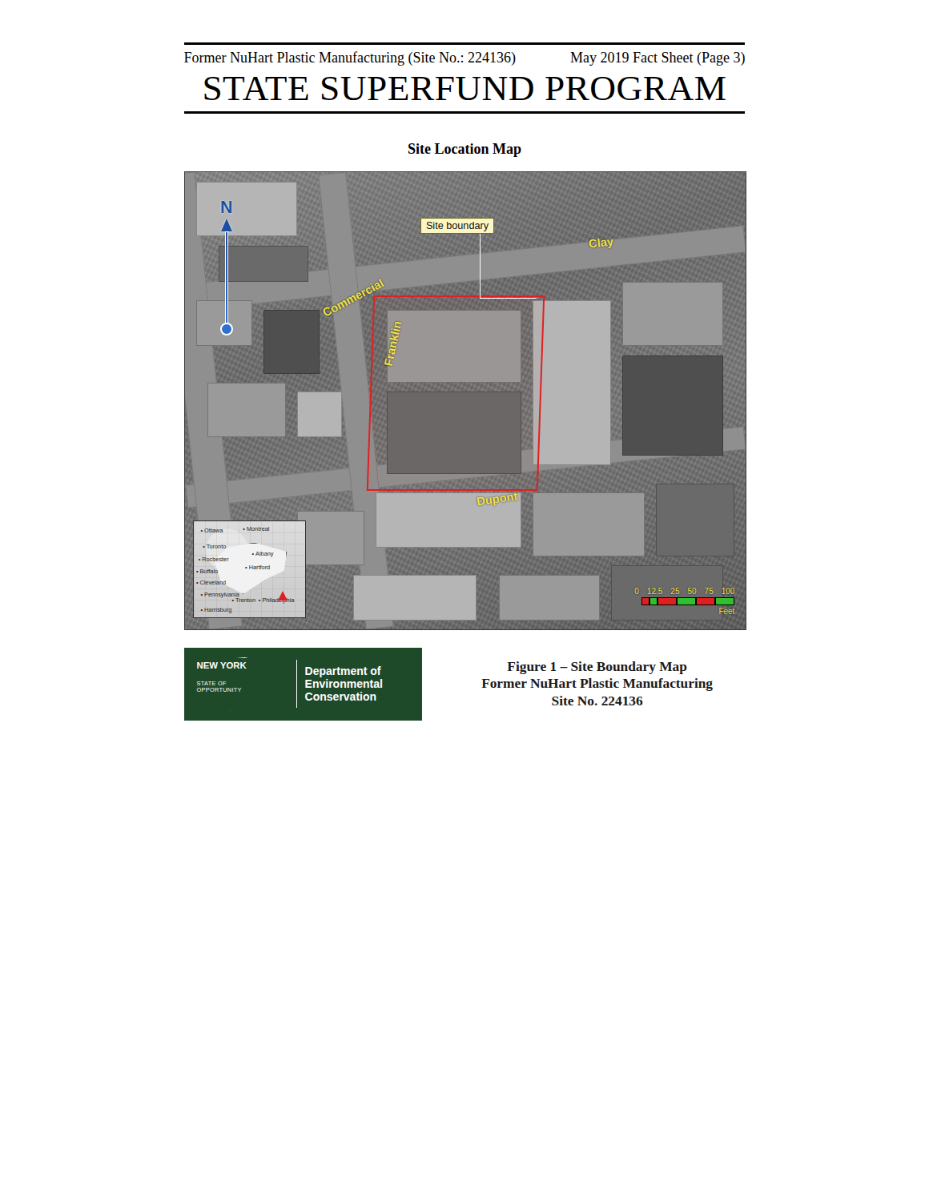Former NuHart Plastic Manufacturing (Site No.: 224136)
May 2019 Fact Sheet (Page 3)
STATE SUPERFUND PROGRAM
Site Location Map
Site boundary
Clay
Commercial
Franklin
Dupont
N
Ottawa
Montreal
Toronto
Rochester
Buffalo
Cleveland
Albany
Hartford
Pennsylvania
Trenton
Philadelphia
Harrisburg
012.5255075100
Feet
NEW YORK
STATE OF
OPPORTUNITY
Department of
Environmental
Conservation
Figure 1 – Site Boundary Map
Former NuHart Plastic Manufacturing
Site No. 224136